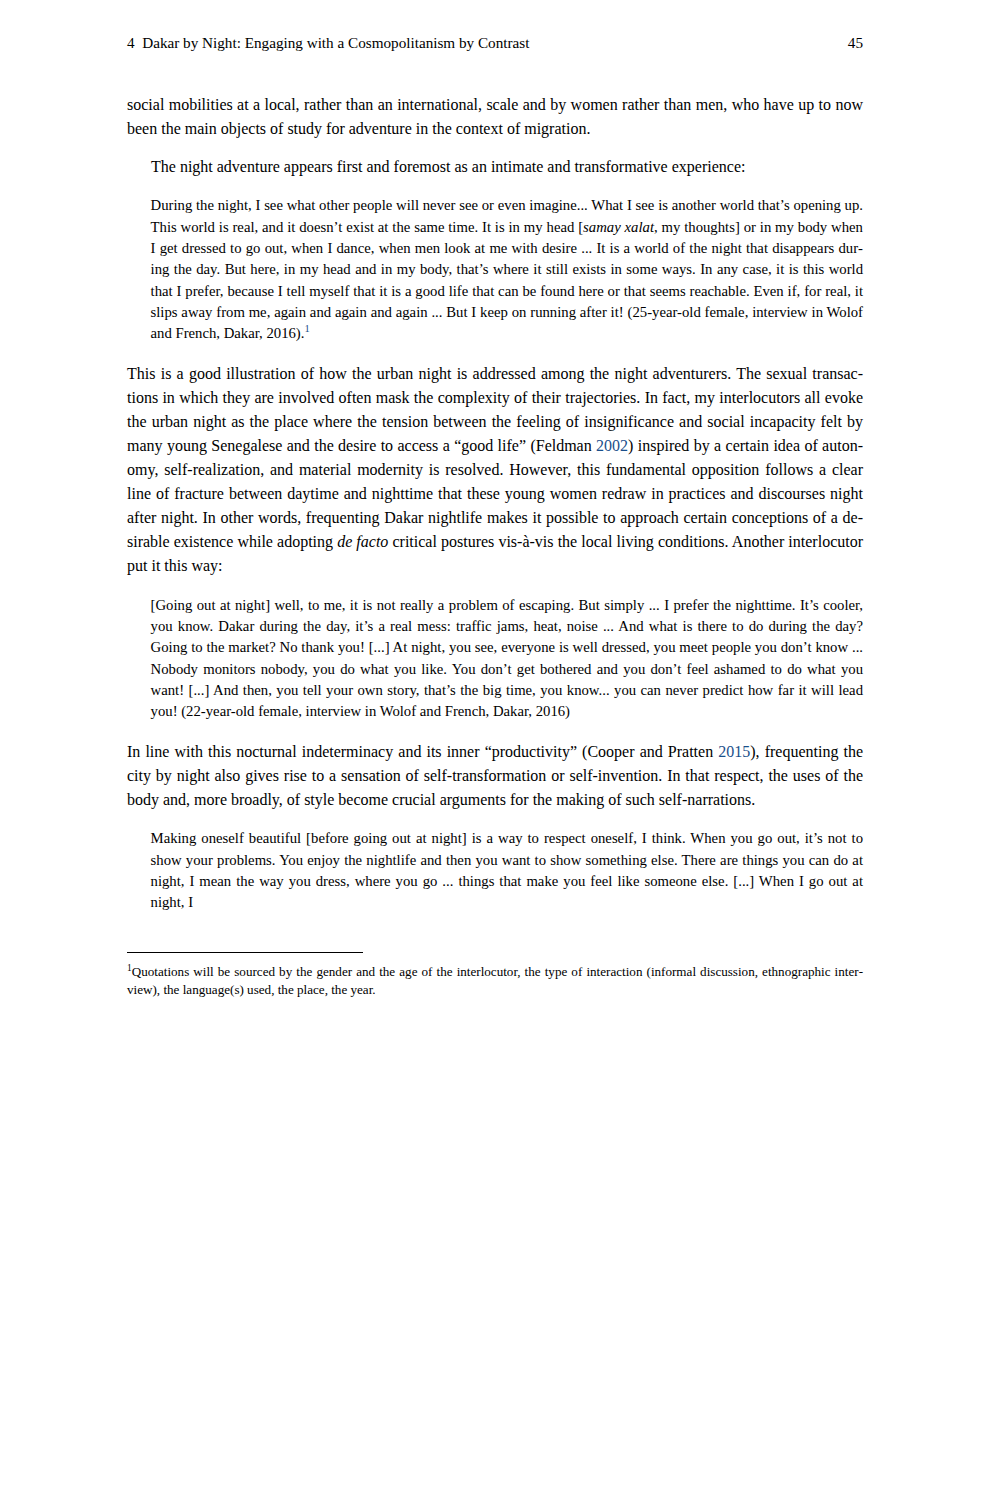4 Dakar by Night: Engaging with a Cosmopolitanism by Contrast 45
social mobilities at a local, rather than an international, scale and by women rather than men, who have up to now been the main objects of study for adventure in the context of migration.
The night adventure appears first and foremost as an intimate and transformative experience:
During the night, I see what other people will never see or even imagine... What I see is another world that’s opening up. This world is real, and it doesn’t exist at the same time. It is in my head [samay xalat, my thoughts] or in my body when I get dressed to go out, when I dance, when men look at me with desire ... It is a world of the night that disappears during the day. But here, in my head and in my body, that’s where it still exists in some ways. In any case, it is this world that I prefer, because I tell myself that it is a good life that can be found here or that seems reachable. Even if, for real, it slips away from me, again and again and again ... But I keep on running after it! (25-year-old female, interview in Wolof and French, Dakar, 2016).1
This is a good illustration of how the urban night is addressed among the night adventurers. The sexual transactions in which they are involved often mask the complexity of their trajectories. In fact, my interlocutors all evoke the urban night as the place where the tension between the feeling of insignificance and social incapacity felt by many young Senegalese and the desire to access a “good life” (Feldman 2002) inspired by a certain idea of autonomy, self-realization, and material modernity is resolved. However, this fundamental opposition follows a clear line of fracture between daytime and nighttime that these young women redraw in practices and discourses night after night. In other words, frequenting Dakar nightlife makes it possible to approach certain conceptions of a desirable existence while adopting de facto critical postures vis-à-vis the local living conditions. Another interlocutor put it this way:
[Going out at night] well, to me, it is not really a problem of escaping. But simply ... I prefer the nighttime. It’s cooler, you know. Dakar during the day, it’s a real mess: traffic jams, heat, noise ... And what is there to do during the day? Going to the market? No thank you! [...] At night, you see, everyone is well dressed, you meet people you don’t know ... Nobody monitors nobody, you do what you like. You don’t get bothered and you don’t feel ashamed to do what you want! [...] And then, you tell your own story, that’s the big time, you know... you can never predict how far it will lead you! (22-year-old female, interview in Wolof and French, Dakar, 2016)
In line with this nocturnal indeterminacy and its inner “productivity” (Cooper and Pratten 2015), frequenting the city by night also gives rise to a sensation of self-transformation or self-invention. In that respect, the uses of the body and, more broadly, of style become crucial arguments for the making of such self-narrations.
Making oneself beautiful [before going out at night] is a way to respect oneself, I think. When you go out, it’s not to show your problems. You enjoy the nightlife and then you want to show something else. There are things you can do at night, I mean the way you dress, where you go ... things that make you feel like someone else. [...] When I go out at night, I
1Quotations will be sourced by the gender and the age of the interlocutor, the type of interaction (informal discussion, ethnographic interview), the language(s) used, the place, the year.